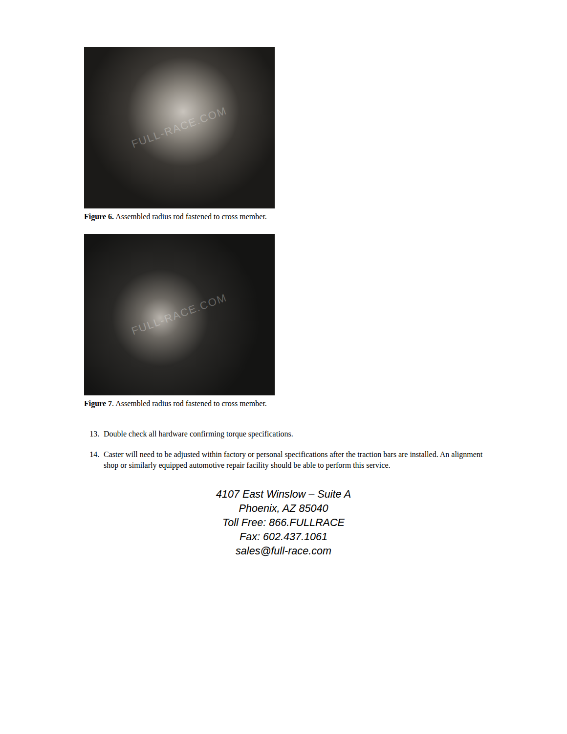Figure 6. Assembled radius rod fastened to cross member.
Figure 7. Assembled radius rod fastened to cross member.
Double check all hardware confirming torque specifications.
Caster will need to be adjusted within factory or personal specifications after the traction bars are installed. An alignment shop or similarly equipped automotive repair facility should be able to perform this service.
4107 East Winslow – Suite A
Phoenix, AZ 85040
Toll Free: 866.FULLRACE
Fax: 602.437.1061
sales@full-race.com